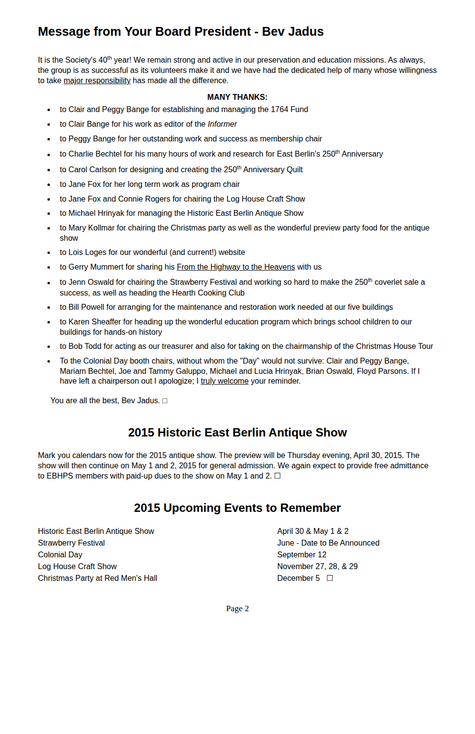Message from Your Board President - Bev Jadus
It is the Society's 40th year! We remain strong and active in our preservation and education missions. As always, the group is as successful as its volunteers make it and we have had the dedicated help of many whose willingness to take major responsibility has made all the difference.
MANY THANKS:
to Clair and Peggy Bange for establishing and managing the 1764 Fund
to Clair Bange for his work as editor of the Informer
to Peggy Bange for her outstanding work and success as membership chair
to Charlie Bechtel for his many hours of work and research for East Berlin's 250th Anniversary
to Carol Carlson for designing and creating the 250th Anniversary Quilt
to Jane Fox for her long term work as program chair
to Jane Fox and Connie Rogers for chairing the Log House Craft Show
to Michael Hrinyak for managing the Historic East Berlin Antique Show
to Mary Kollmar for chairing the Christmas party as well as the wonderful preview party food for the antique show
to Lois Loges for our wonderful (and current!) website
to Gerry Mummert for sharing his From the Highway to the Heavens with us
to Jenn Oswald for chairing the Strawberry Festival and working so hard to make the 250th coverlet sale a success, as well as heading the Hearth Cooking Club
to Bill Powell for arranging for the maintenance and restoration work needed at our five buildings
to Karen Sheaffer for heading up the wonderful education program which brings school children to our buildings for hands-on history
to Bob Todd for acting as our treasurer and also for taking on the chairmanship of the Christmas House Tour
To the Colonial Day booth chairs, without whom the "Day" would not survive: Clair and Peggy Bange, Mariam Bechtel, Joe and Tammy Galuppo, Michael and Lucia Hrinyak, Brian Oswald, Floyd Parsons. If I have left a chairperson out I apologize; I truly welcome your reminder.
You are all the best, Bev Jadus. □
2015 Historic East Berlin Antique Show
Mark you calendars now for the 2015 antique show. The preview will be Thursday evening, April 30, 2015. The show will then continue on May 1 and 2, 2015 for general admission. We again expect to provide free admittance to EBHPS members with paid-up dues to the show on May 1 and 2. ☐
2015 Upcoming Events to Remember
| Historic East Berlin Antique Show | April 30 & May 1 & 2 |
| Strawberry Festival | June - Date to Be Announced |
| Colonial Day | September 12 |
| Log House Craft Show | November 27, 28, & 29 |
| Christmas Party at Red Men's Hall | December 5 ☐ |
Page 2